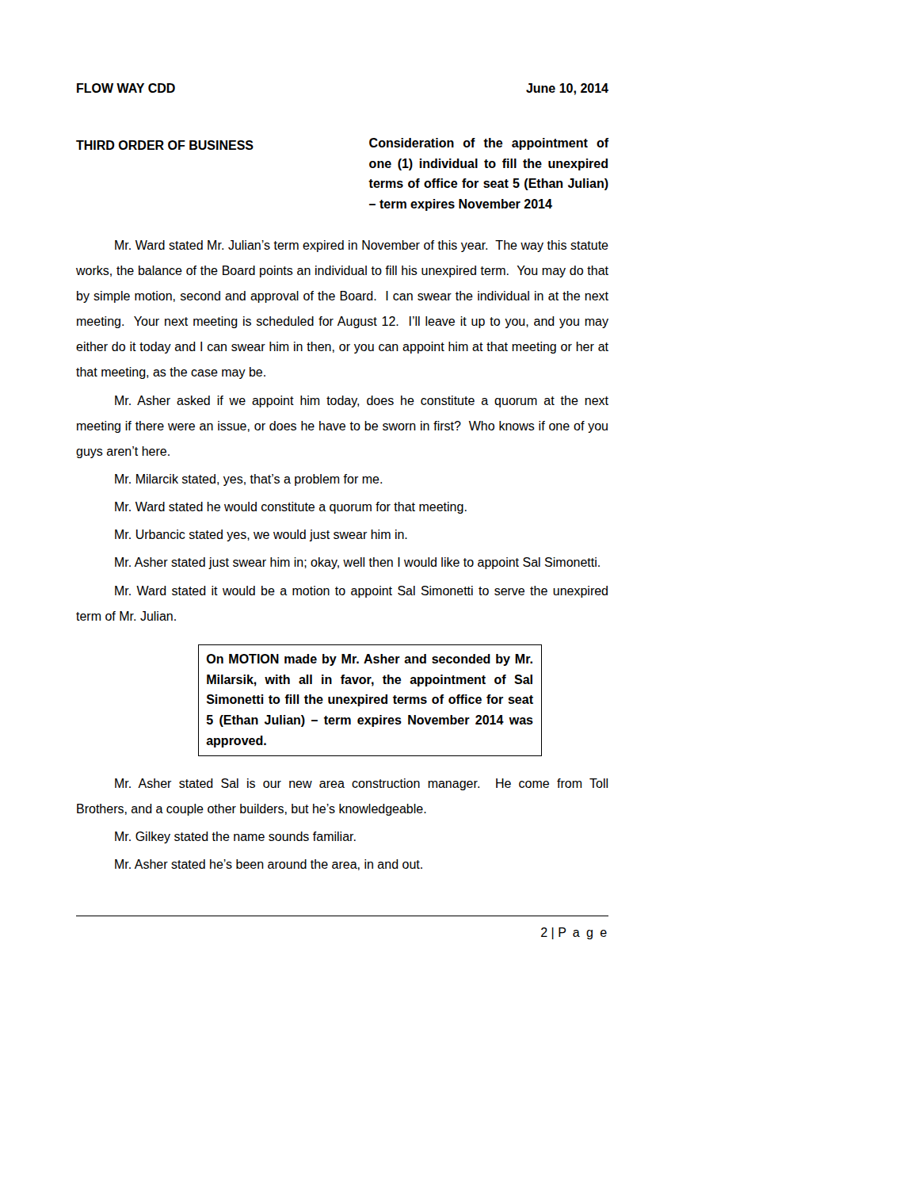FLOW WAY CDD June 10, 2014
THIRD ORDER OF BUSINESS
Consideration of the appointment of one (1) individual to fill the unexpired terms of office for seat 5 (Ethan Julian) – term expires November 2014
Mr. Ward stated Mr. Julian’s term expired in November of this year. The way this statute works, the balance of the Board points an individual to fill his unexpired term. You may do that by simple motion, second and approval of the Board. I can swear the individual in at the next meeting. Your next meeting is scheduled for August 12. I’ll leave it up to you, and you may either do it today and I can swear him in then, or you can appoint him at that meeting or her at that meeting, as the case may be.
Mr. Asher asked if we appoint him today, does he constitute a quorum at the next meeting if there were an issue, or does he have to be sworn in first? Who knows if one of you guys aren’t here.
Mr. Milarcik stated, yes, that’s a problem for me.
Mr. Ward stated he would constitute a quorum for that meeting.
Mr. Urbancic stated yes, we would just swear him in.
Mr. Asher stated just swear him in; okay, well then I would like to appoint Sal Simonetti.
Mr. Ward stated it would be a motion to appoint Sal Simonetti to serve the unexpired term of Mr. Julian.
On MOTION made by Mr. Asher and seconded by Mr. Milarsik, with all in favor, the appointment of Sal Simonetti to fill the unexpired terms of office for seat 5 (Ethan Julian) – term expires November 2014 was approved.
Mr. Asher stated Sal is our new area construction manager. He come from Toll Brothers, and a couple other builders, but he’s knowledgeable.
Mr. Gilkey stated the name sounds familiar.
Mr. Asher stated he’s been around the area, in and out.
2 | P a g e